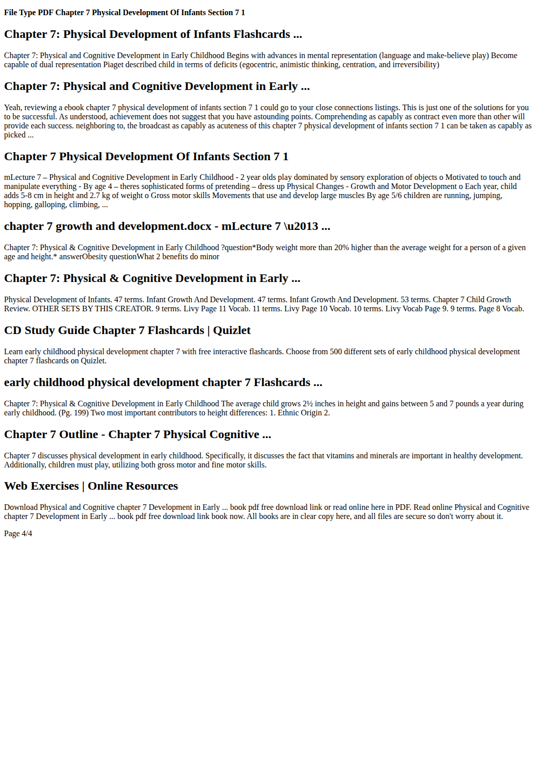File Type PDF Chapter 7 Physical Development Of Infants Section 7 1
Chapter 7: Physical Development of Infants Flashcards ...
Chapter 7: Physical and Cognitive Development in Early Childhood Begins with advances in mental representation (language and make-believe play) Become capable of dual representation Piaget described child in terms of deficits (egocentric, animistic thinking, centration, and irreversibility)
Chapter 7: Physical and Cognitive Development in Early ...
Yeah, reviewing a ebook chapter 7 physical development of infants section 7 1 could go to your close connections listings. This is just one of the solutions for you to be successful. As understood, achievement does not suggest that you have astounding points. Comprehending as capably as contract even more than other will provide each success. neighboring to, the broadcast as capably as acuteness of this chapter 7 physical development of infants section 7 1 can be taken as capably as picked ...
Chapter 7 Physical Development Of Infants Section 7 1
mLecture 7 – Physical and Cognitive Development in Early Childhood - 2 year olds play dominated by sensory exploration of objects o Motivated to touch and manipulate everything - By age 4 – theres sophisticated forms of pretending – dress up Physical Changes - Growth and Motor Development o Each year, child adds 5-8 cm in height and 2.7 kg of weight o Gross motor skills Movements that use and develop large muscles By age 5/6 children are running, jumping, hopping, galloping, climbing, ...
chapter 7 growth and development.docx - mLecture 7 \u2013 ...
Chapter 7: Physical & Cognitive Development in Early Childhood ?question*Body weight more than 20% higher than the average weight for a person of a given age and height.* answerObesity questionWhat 2 benefits do minor
Chapter 7: Physical & Cognitive Development in Early ...
Physical Development of Infants. 47 terms. Infant Growth And Development. 47 terms. Infant Growth And Development. 53 terms. Chapter 7 Child Growth Review. OTHER SETS BY THIS CREATOR. 9 terms. Livy Page 11 Vocab. 11 terms. Livy Page 10 Vocab. 10 terms. Livy Vocab Page 9. 9 terms. Page 8 Vocab.
CD Study Guide Chapter 7 Flashcards | Quizlet
Learn early childhood physical development chapter 7 with free interactive flashcards. Choose from 500 different sets of early childhood physical development chapter 7 flashcards on Quizlet.
early childhood physical development chapter 7 Flashcards ...
Chapter 7: Physical & Cognitive Development in Early Childhood The average child grows 2½ inches in height and gains between 5 and 7 pounds a year during early childhood. (Pg. 199) Two most important contributors to height differences: 1. Ethnic Origin 2.
Chapter 7 Outline - Chapter 7 Physical Cognitive ...
Chapter 7 discusses physical development in early childhood. Specifically, it discusses the fact that vitamins and minerals are important in healthy development. Additionally, children must play, utilizing both gross motor and fine motor skills.
Web Exercises | Online Resources
Download Physical and Cognitive chapter 7 Development in Early ... book pdf free download link or read online here in PDF. Read online Physical and Cognitive chapter 7 Development in Early ... book pdf free download link book now. All books are in clear copy here, and all files are secure so don't worry about it.
Page 4/4